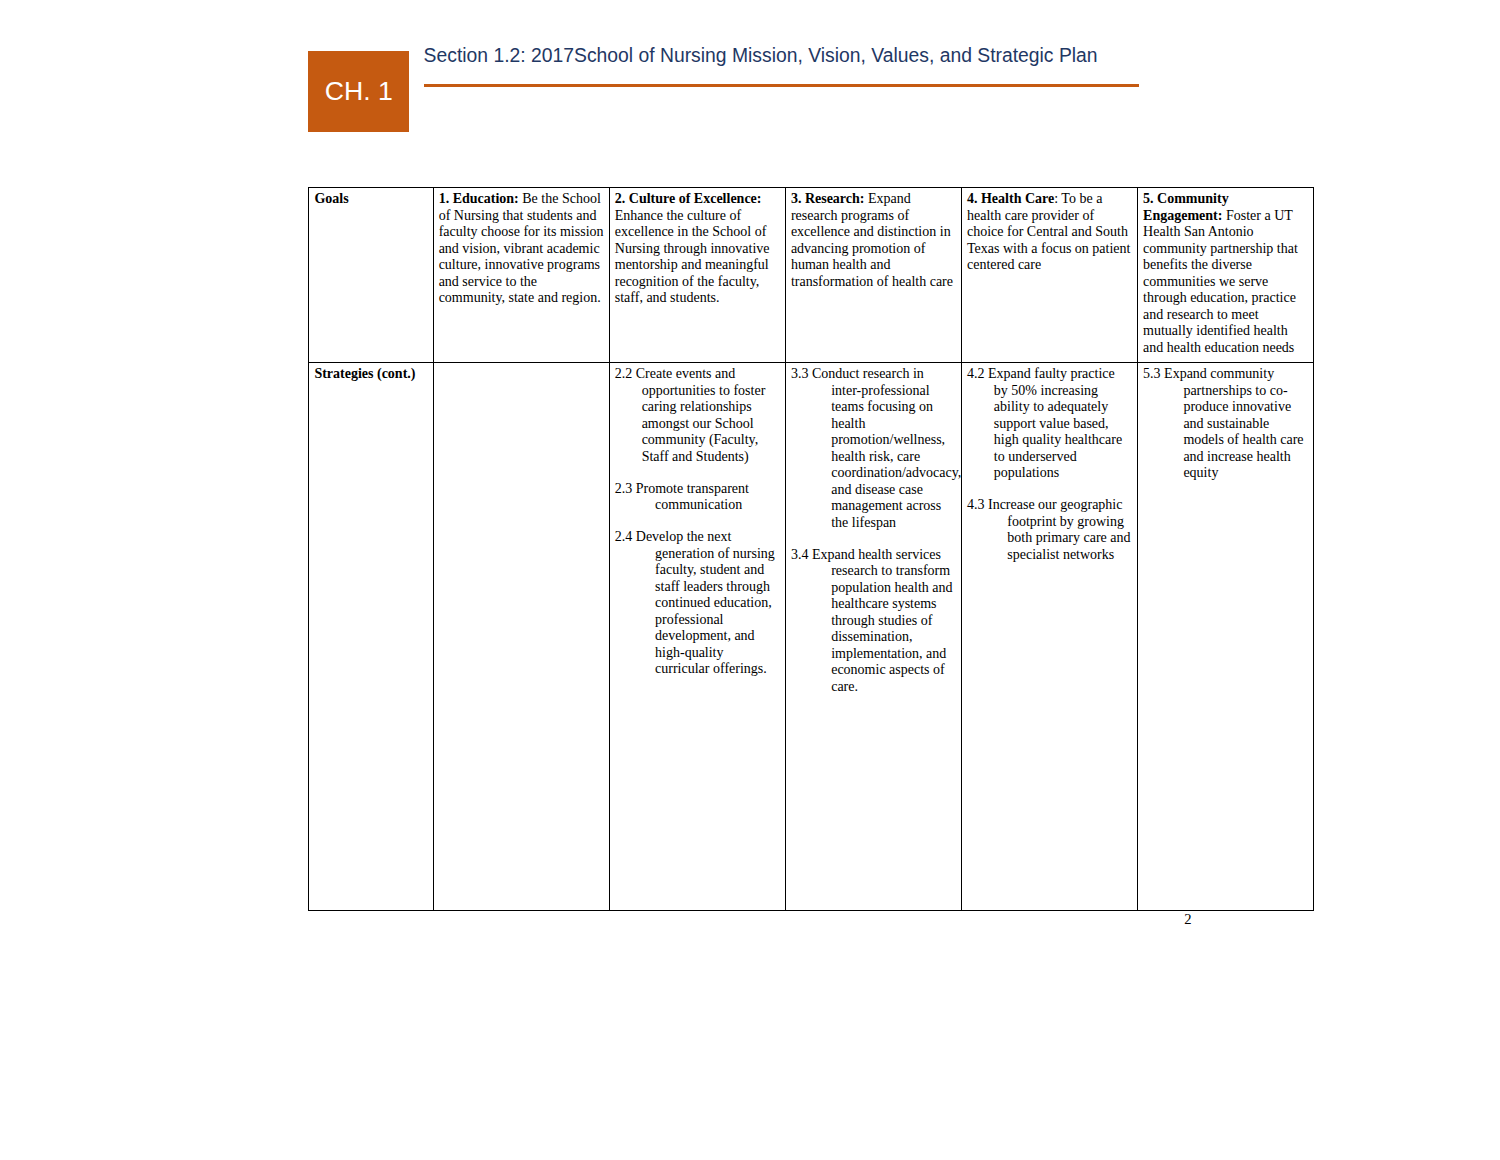CH. 1
Section 1.2: 2017School of Nursing Mission, Vision, Values, and Strategic Plan
| Goals | 1. Education: Be the School of Nursing that students and faculty choose for its mission and vision, vibrant academic culture, innovative programs and service to the community, state and region. | 2. Culture of Excellence: Enhance the culture of excellence in the School of Nursing through innovative mentorship and meaningful recognition of the faculty, staff, and students. | 3. Research: Expand research programs of excellence and distinction in advancing promotion of human health and transformation of health care | 4. Health Care : To be a health care provider of choice for Central and South Texas with a focus on patient centered care | 5. Community Engagement: Foster a UT Health San Antonio community partnership that benefits the diverse communities we serve through education, practice and research to meet mutually identified health and health education needs |
| Strategies (cont.) | | 2.2 Create events and opportunities to foster caring relationships amongst our School community (Faculty, Staff and Students) 2.3 Promote transparent communication 2.4 Develop the next generation of nursing faculty, student and staff leaders through continued education, professional development, and high-quality curricular offerings. | 3.3 Conduct research in inter-professional teams focusing on health promotion/wellness, health risk, care coordination/advocacy, and disease case management across the lifespan 3.4 Expand health services research to transform population health and healthcare systems through studies of dissemination, implementation, and economic aspects of care. | 4.2 Expand faulty practice by 50% increasing ability to adequately support value based, high quality healthcare to underserved populations 4.3 Increase our geographic footprint by growing both primary care and specialist networks | 5.3 Expand community partnerships to co-produce innovative and sustainable models of health care and increase health equity |
2